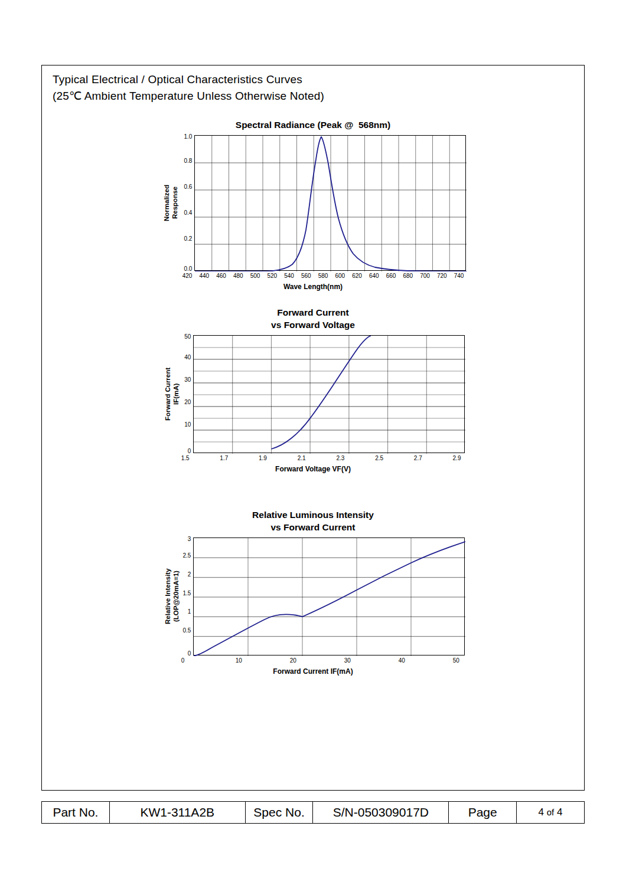Typical Electrical / Optical Characteristics Curves
(25℃ Ambient Temperature Unless Otherwise Noted)
Spectral Radiance (Peak @ 568nm)
Normalized
Response
1.0 0.8 0.6 0.4 0.2 0.0
420440460480500 520540560580600 620640660680700 720740
Wave Length(nm)
Forward Current
vs Forward Voltage
Forward Current
IF(mA)
50 40 30 20 10 0
1.51.71.92.1 2.32.52.72.9
Forward Voltage VF(V)
Relative Luminous Intensity
vs Forward Current
Relative Intensity
(LOP@20mA=1)
3 2.5 2 1.5 1 0.5 0
01020304050
Forward Current IF(mA)
| Part No. | KW1-311A2B | Spec No. | S/N-050309017D | Page | 4 of 4 |